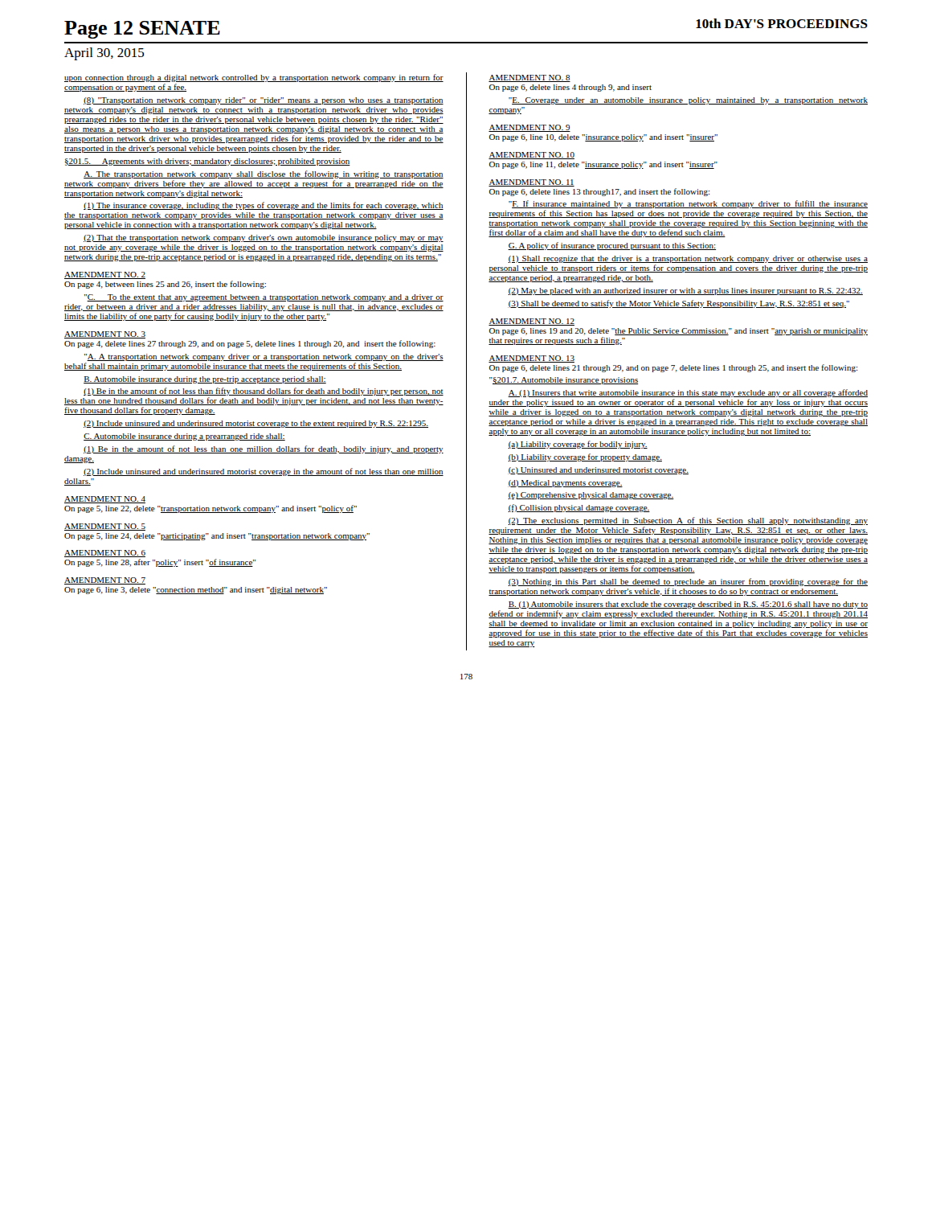Page 12 SENATE
10th DAY'S PROCEEDINGS
April 30, 2015
upon connection through a digital network controlled by a transportation network company in return for compensation or payment of a fee.
(8) "Transportation network company rider" or "rider" means a person who uses a transportation network company's digital network to connect with a transportation network driver who provides prearranged rides to the rider in the driver's personal vehicle between points chosen by the rider. "Rider" also means a person who uses a transportation network company's digital network to connect with a transportation network driver who provides prearranged rides for items provided by the rider and to be transported in the driver's personal vehicle between points chosen by the rider.
§201.5. Agreements with drivers; mandatory disclosures; prohibited provision
A. The transportation network company shall disclose the following in writing to transportation network company drivers before they are allowed to accept a request for a prearranged ride on the transportation network company's digital network:
(1) The insurance coverage, including the types of coverage and the limits for each coverage, which the transportation network company provides while the transportation network company driver uses a personal vehicle in connection with a transportation network company's digital network.
(2) That the transportation network company driver's own automobile insurance policy may or may not provide any coverage while the driver is logged on to the transportation network company's digital network during the pre-trip acceptance period or is engaged in a prearranged ride, depending on its terms."
AMENDMENT NO. 2
On page 4, between lines 25 and 26, insert the following:
"C. To the extent that any agreement between a transportation network company and a driver or rider, or between a driver and a rider addresses liability, any clause is null that, in advance, excludes or limits the liability of one party for causing bodily injury to the other party."
AMENDMENT NO. 3
On page 4, delete lines 27 through 29, and on page 5, delete lines 1 through 20, and insert the following:
"A. A transportation network company driver or a transportation network company on the driver's behalf shall maintain primary automobile insurance that meets the requirements of this Section.
B. Automobile insurance during the pre-trip acceptance period shall:
(1) Be in the amount of not less than fifty thousand dollars for death and bodily injury per person, not less than one hundred thousand dollars for death and bodily injury per incident, and not less than twenty-five thousand dollars for property damage.
(2) Include uninsured and underinsured motorist coverage to the extent required by R.S. 22:1295.
C. Automobile insurance during a prearranged ride shall:
(1) Be in the amount of not less than one million dollars for death, bodily injury, and property damage.
(2) Include uninsured and underinsured motorist coverage in the amount of not less than one million dollars."
AMENDMENT NO. 4
On page 5, line 22, delete "transportation network company" and insert "policy of"
AMENDMENT NO. 5
On page 5, line 24, delete "participating" and insert "transportation network company"
AMENDMENT NO. 6
On page 5, line 28, after "policy" insert "of insurance"
AMENDMENT NO. 7
On page 6, line 3, delete "connection method" and insert "digital network"
AMENDMENT NO. 8
On page 6, delete lines 4 through 9, and insert
"E. Coverage under an automobile insurance policy maintained by a transportation network company"
AMENDMENT NO. 9
On page 6, line 10, delete "insurance policy" and insert "insurer"
AMENDMENT NO. 10
On page 6, line 11, delete "insurance policy" and insert "insurer"
AMENDMENT NO. 11
On page 6, delete lines 13 through17, and insert the following:
"F. If insurance maintained by a transportation network company driver to fulfill the insurance requirements of this Section has lapsed or does not provide the coverage required by this Section, the transportation network company shall provide the coverage required by this Section beginning with the first dollar of a claim and shall have the duty to defend such claim.
G. A policy of insurance procured pursuant to this Section:
(1) Shall recognize that the driver is a transportation network company driver or otherwise uses a personal vehicle to transport riders or items for compensation and covers the driver during the pre-trip acceptance period, a prearranged ride, or both.
(2) May be placed with an authorized insurer or with a surplus lines insurer pursuant to R.S. 22:432.
(3) Shall be deemed to satisfy the Motor Vehicle Safety Responsibility Law, R.S. 32:851 et seq."
AMENDMENT NO. 12
On page 6, lines 19 and 20, delete "the Public Service Commission." and insert "any parish or municipality that requires or requests such a filing."
AMENDMENT NO. 13
On page 6, delete lines 21 through 29, and on page 7, delete lines 1 through 25, and insert the following:
"§201.7. Automobile insurance provisions
A. (1) Insurers that write automobile insurance in this state may exclude any or all coverage afforded under the policy issued to an owner or operator of a personal vehicle for any loss or injury that occurs while a driver is logged on to a transportation network company's digital network during the pre-trip acceptance period or while a driver is engaged in a prearranged ride. This right to exclude coverage shall apply to any or all coverage in an automobile insurance policy including but not limited to:
(a) Liability coverage for bodily injury.
(b) Liability coverage for property damage.
(c) Uninsured and underinsured motorist coverage.
(d) Medical payments coverage.
(e) Comprehensive physical damage coverage.
(f) Collision physical damage coverage.
(2) The exclusions permitted in Subsection A of this Section shall apply notwithstanding any requirement under the Motor Vehicle Safety Responsibility Law, R.S. 32:851 et seq. or other laws. Nothing in this Section implies or requires that a personal automobile insurance policy provide coverage while the driver is logged on to the transportation network company's digital network during the pre-trip acceptance period, while the driver is engaged in a prearranged ride, or while the driver otherwise uses a vehicle to transport passengers or items for compensation.
(3) Nothing in this Part shall be deemed to preclude an insurer from providing coverage for the transportation network company driver's vehicle, if it chooses to do so by contract or endorsement.
B. (1) Automobile insurers that exclude the coverage described in R.S. 45:201.6 shall have no duty to defend or indemnify any claim expressly excluded thereunder. Nothing in R.S. 45:201.1 through 201.14 shall be deemed to invalidate or limit an exclusion contained in a policy including any policy in use or approved for use in this state prior to the effective date of this Part that excludes coverage for vehicles used to carry
178